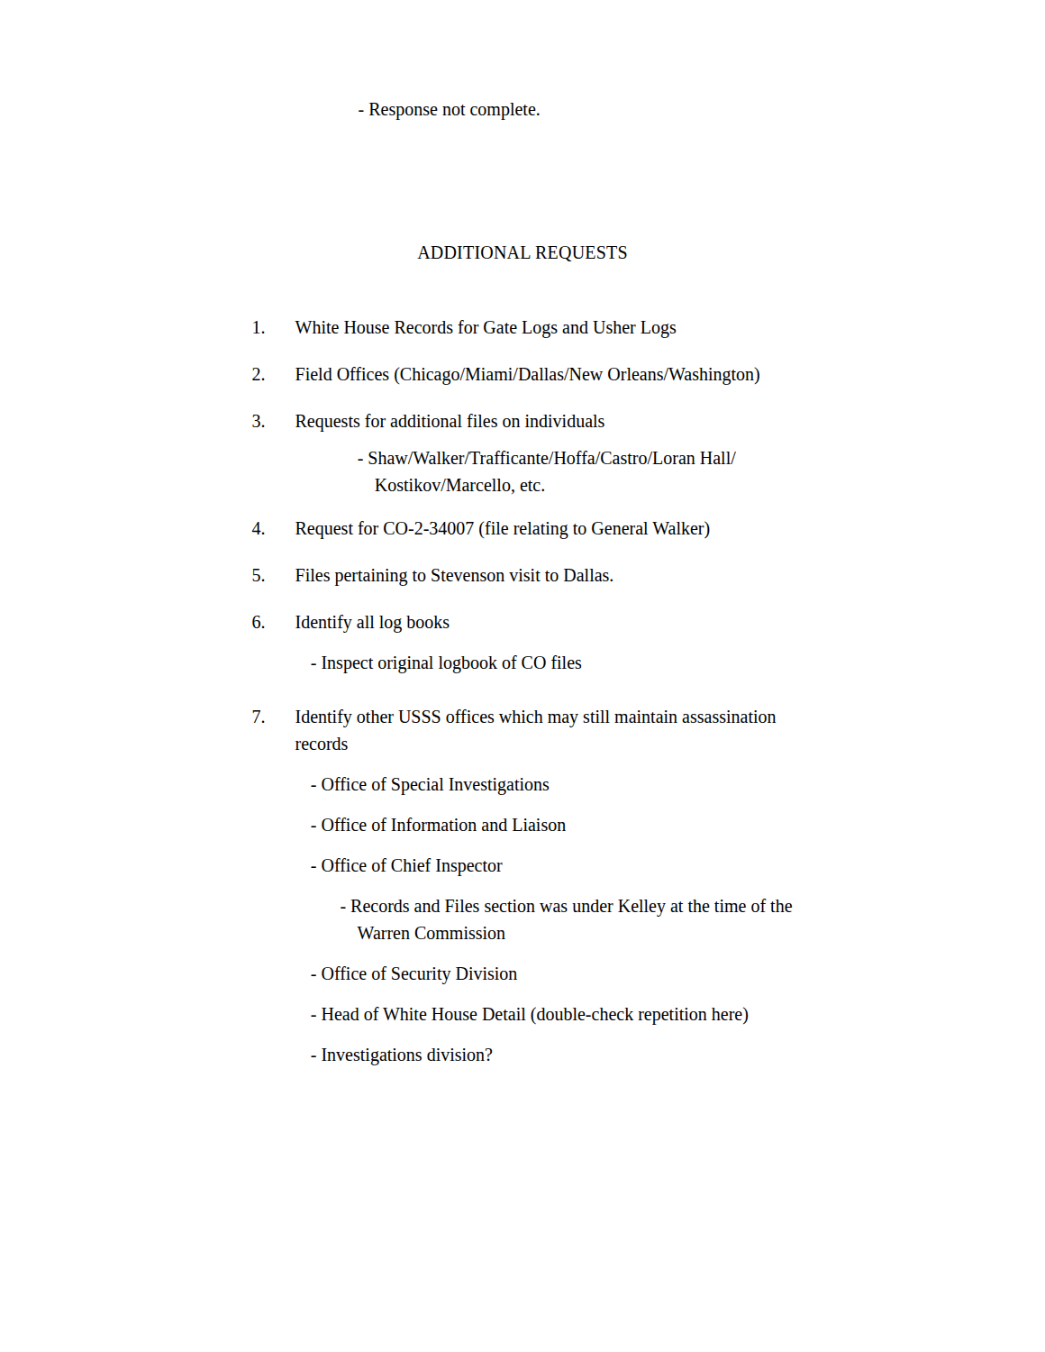- Response not complete.
ADDITIONAL REQUESTS
1. White House Records for Gate Logs and Usher Logs
2. Field Offices (Chicago/Miami/Dallas/New Orleans/Washington)
3. Requests for additional files on individuals
- Shaw/Walker/Trafficante/Hoffa/Castro/Loran Hall/Kostikov/Marcello, etc.
4. Request for CO-2-34007 (file relating to General Walker)
5. Files pertaining to Stevenson visit to Dallas.
6. Identify all log books
- Inspect original logbook of CO files
7. Identify other USSS offices which may still maintain assassination records
- Office of Special Investigations
- Office of Information and Liaison
- Office of Chief Inspector
- Records and Files section was under Kelley at the time of theWarren Commission
- Office of Security Division
- Head of White House Detail (double-check repetition here)
- Investigations division?